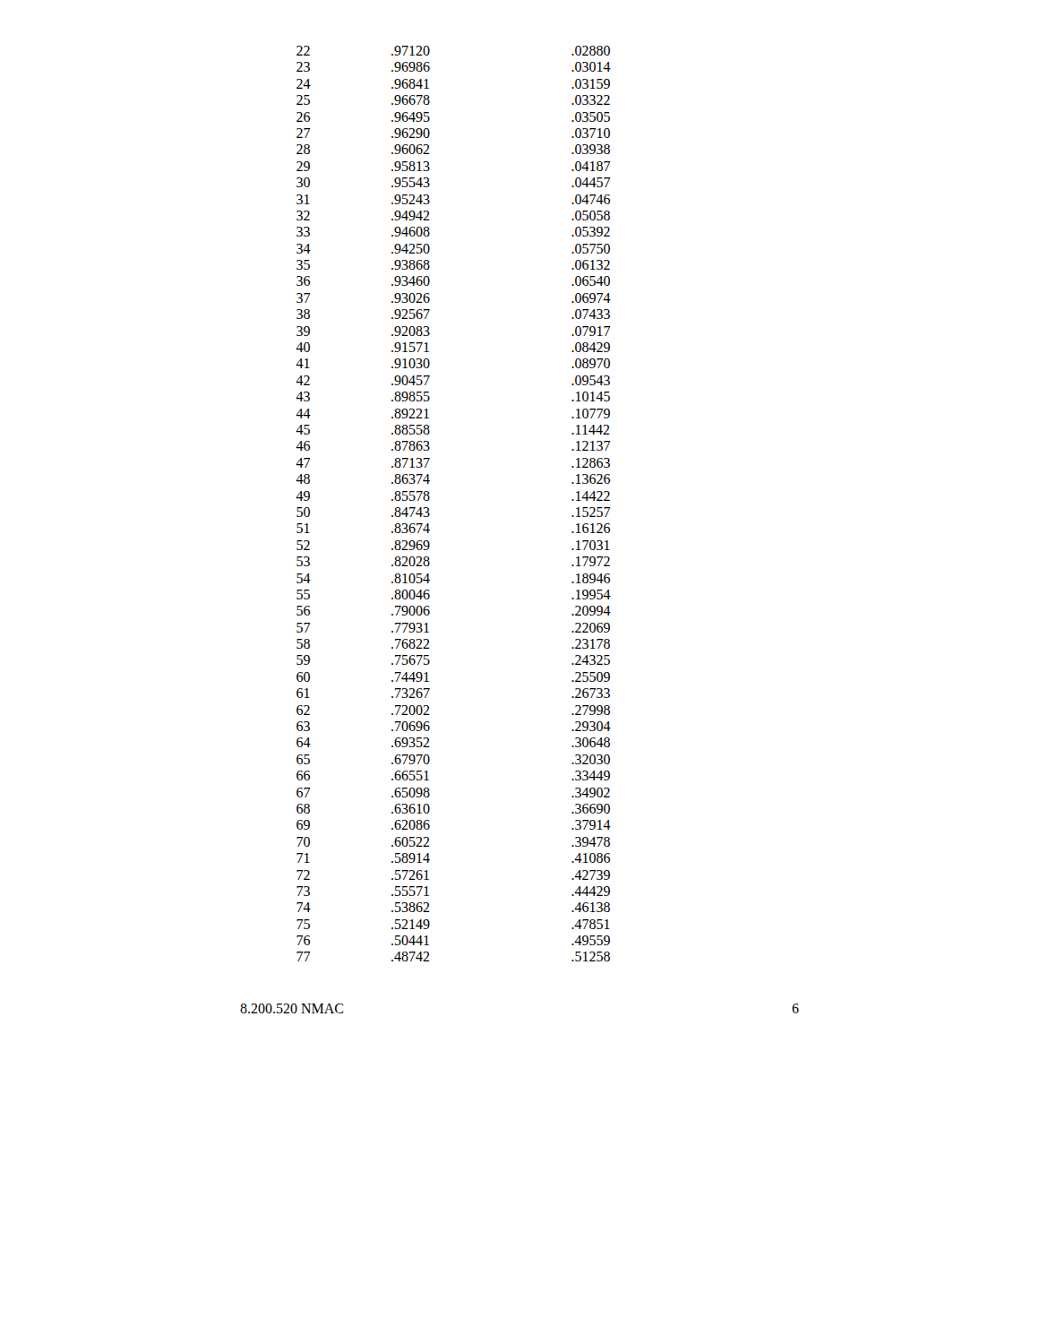| 22 | .97120 | .02880 |
| 23 | .96986 | .03014 |
| 24 | .96841 | .03159 |
| 25 | .96678 | .03322 |
| 26 | .96495 | .03505 |
| 27 | .96290 | .03710 |
| 28 | .96062 | .03938 |
| 29 | .95813 | .04187 |
| 30 | .95543 | .04457 |
| 31 | .95243 | .04746 |
| 32 | .94942 | .05058 |
| 33 | .94608 | .05392 |
| 34 | .94250 | .05750 |
| 35 | .93868 | .06132 |
| 36 | .93460 | .06540 |
| 37 | .93026 | .06974 |
| 38 | .92567 | .07433 |
| 39 | .92083 | .07917 |
| 40 | .91571 | .08429 |
| 41 | .91030 | .08970 |
| 42 | .90457 | .09543 |
| 43 | .89855 | .10145 |
| 44 | .89221 | .10779 |
| 45 | .88558 | .11442 |
| 46 | .87863 | .12137 |
| 47 | .87137 | .12863 |
| 48 | .86374 | .13626 |
| 49 | .85578 | .14422 |
| 50 | .84743 | .15257 |
| 51 | .83674 | .16126 |
| 52 | .82969 | .17031 |
| 53 | .82028 | .17972 |
| 54 | .81054 | .18946 |
| 55 | .80046 | .19954 |
| 56 | .79006 | .20994 |
| 57 | .77931 | .22069 |
| 58 | .76822 | .23178 |
| 59 | .75675 | .24325 |
| 60 | .74491 | .25509 |
| 61 | .73267 | .26733 |
| 62 | .72002 | .27998 |
| 63 | .70696 | .29304 |
| 64 | .69352 | .30648 |
| 65 | .67970 | .32030 |
| 66 | .66551 | .33449 |
| 67 | .65098 | .34902 |
| 68 | .63610 | .36690 |
| 69 | .62086 | .37914 |
| 70 | .60522 | .39478 |
| 71 | .58914 | .41086 |
| 72 | .57261 | .42739 |
| 73 | .55571 | .44429 |
| 74 | .53862 | .46138 |
| 75 | .52149 | .47851 |
| 76 | .50441 | .49559 |
| 77 | .48742 | .51258 |
8.200.520 NMAC 6